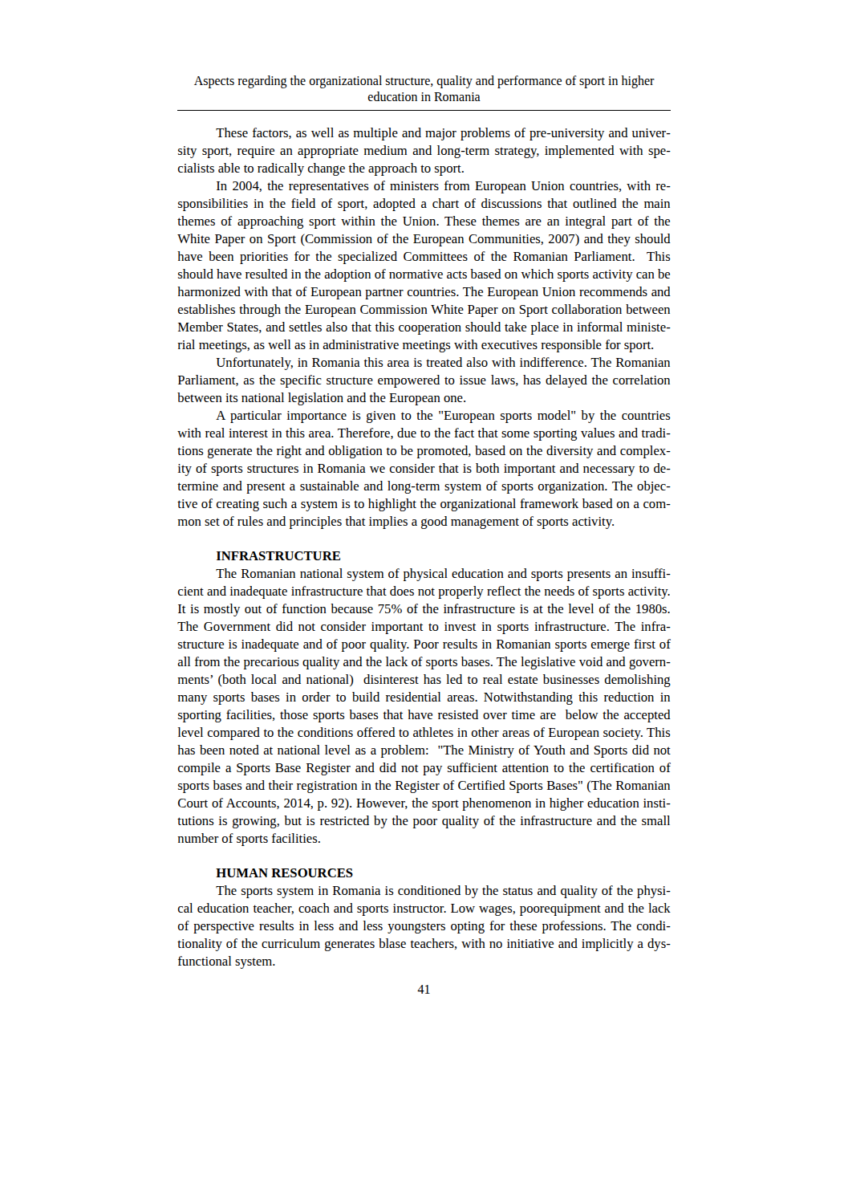Aspects regarding the organizational structure, quality and performance of sport in higher education in Romania
These factors, as well as multiple and major problems of pre-university and university sport, require an appropriate medium and long-term strategy, implemented with specialists able to radically change the approach to sport.
In 2004, the representatives of ministers from European Union countries, with responsibilities in the field of sport, adopted a chart of discussions that outlined the main themes of approaching sport within the Union. These themes are an integral part of the White Paper on Sport (Commission of the European Communities, 2007) and they should have been priorities for the specialized Committees of the Romanian Parliament. This should have resulted in the adoption of normative acts based on which sports activity can be harmonized with that of European partner countries. The European Union recommends and establishes through the European Commission White Paper on Sport collaboration between Member States, and settles also that this cooperation should take place in informal ministerial meetings, as well as in administrative meetings with executives responsible for sport.
Unfortunately, in Romania this area is treated also with indifference. The Romanian Parliament, as the specific structure empowered to issue laws, has delayed the correlation between its national legislation and the European one.
A particular importance is given to the "European sports model" by the countries with real interest in this area. Therefore, due to the fact that some sporting values and traditions generate the right and obligation to be promoted, based on the diversity and complexity of sports structures in Romania we consider that is both important and necessary to determine and present a sustainable and long-term system of sports organization. The objective of creating such a system is to highlight the organizational framework based on a common set of rules and principles that implies a good management of sports activity.
Infrastructure
The Romanian national system of physical education and sports presents an insufficient and inadequate infrastructure that does not properly reflect the needs of sports activity. It is mostly out of function because 75% of the infrastructure is at the level of the 1980s. The Government did not consider important to invest in sports infrastructure. The infrastructure is inadequate and of poor quality. Poor results in Romanian sports emerge first of all from the precarious quality and the lack of sports bases. The legislative void and governments’ (both local and national) disinterest has led to real estate businesses demolishing many sports bases in order to build residential areas. Notwithstanding this reduction in sporting facilities, those sports bases that have resisted over time are below the accepted level compared to the conditions offered to athletes in other areas of European society. This has been noted at national level as a problem: "The Ministry of Youth and Sports did not compile a Sports Base Register and did not pay sufficient attention to the certification of sports bases and their registration in the Register of Certified Sports Bases" (The Romanian Court of Accounts, 2014, p. 92). However, the sport phenomenon in higher education institutions is growing, but is restricted by the poor quality of the infrastructure and the small number of sports facilities.
Human resources
The sports system in Romania is conditioned by the status and quality of the physical education teacher, coach and sports instructor. Low wages, poorequipment and the lack of perspective results in less and less youngsters opting for these professions. The conditionality of the curriculum generates blase teachers, with no initiative and implicitly a dysfunctional system.
41